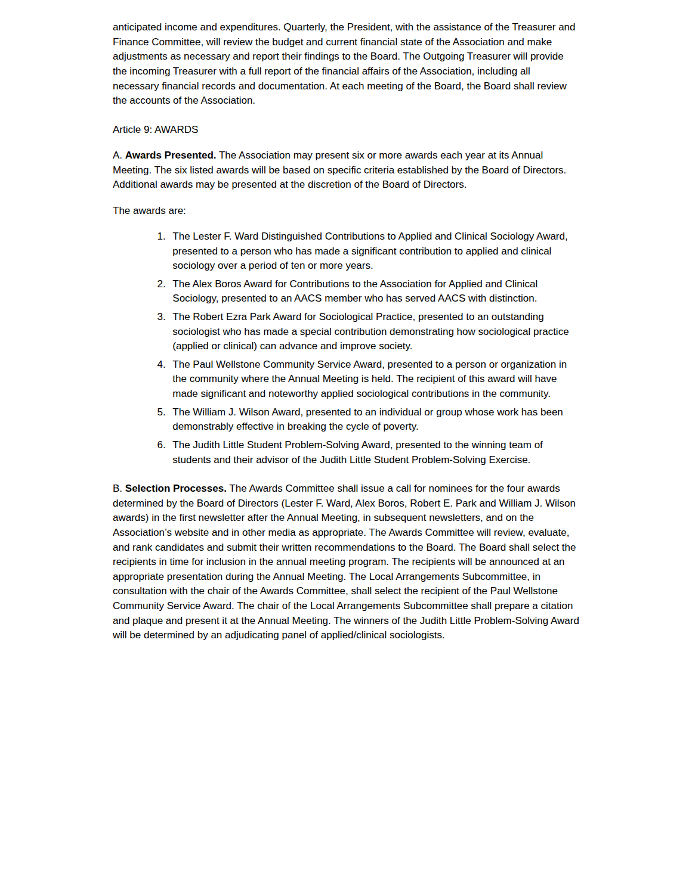anticipated income and expenditures. Quarterly, the President, with the assistance of the Treasurer and Finance Committee, will review the budget and current financial state of the Association and make adjustments as necessary and report their findings to the Board. The Outgoing Treasurer will provide the incoming Treasurer with a full report of the financial affairs of the Association, including all necessary financial records and documentation. At each meeting of the Board, the Board shall review the accounts of the Association.
Article 9: AWARDS
A. Awards Presented. The Association may present six or more awards each year at its Annual Meeting. The six listed awards will be based on specific criteria established by the Board of Directors. Additional awards may be presented at the discretion of the Board of Directors.
The awards are:
The Lester F. Ward Distinguished Contributions to Applied and Clinical Sociology Award, presented to a person who has made a significant contribution to applied and clinical sociology over a period of ten or more years.
The Alex Boros Award for Contributions to the Association for Applied and Clinical Sociology, presented to an AACS member who has served AACS with distinction.
The Robert Ezra Park Award for Sociological Practice, presented to an outstanding sociologist who has made a special contribution demonstrating how sociological practice (applied or clinical) can advance and improve society.
The Paul Wellstone Community Service Award, presented to a person or organization in the community where the Annual Meeting is held. The recipient of this award will have made significant and noteworthy applied sociological contributions in the community.
The William J. Wilson Award, presented to an individual or group whose work has been demonstrably effective in breaking the cycle of poverty.
The Judith Little Student Problem-Solving Award, presented to the winning team of students and their advisor of the Judith Little Student Problem-Solving Exercise.
B. Selection Processes. The Awards Committee shall issue a call for nominees for the four awards determined by the Board of Directors (Lester F. Ward, Alex Boros, Robert E. Park and William J. Wilson awards) in the first newsletter after the Annual Meeting, in subsequent newsletters, and on the Association’s website and in other media as appropriate. The Awards Committee will review, evaluate, and rank candidates and submit their written recommendations to the Board. The Board shall select the recipients in time for inclusion in the annual meeting program. The recipients will be announced at an appropriate presentation during the Annual Meeting. The Local Arrangements Subcommittee, in consultation with the chair of the Awards Committee, shall select the recipient of the Paul Wellstone Community Service Award. The chair of the Local Arrangements Subcommittee shall prepare a citation and plaque and present it at the Annual Meeting. The winners of the Judith Little Problem-Solving Award will be determined by an adjudicating panel of applied/clinical sociologists.